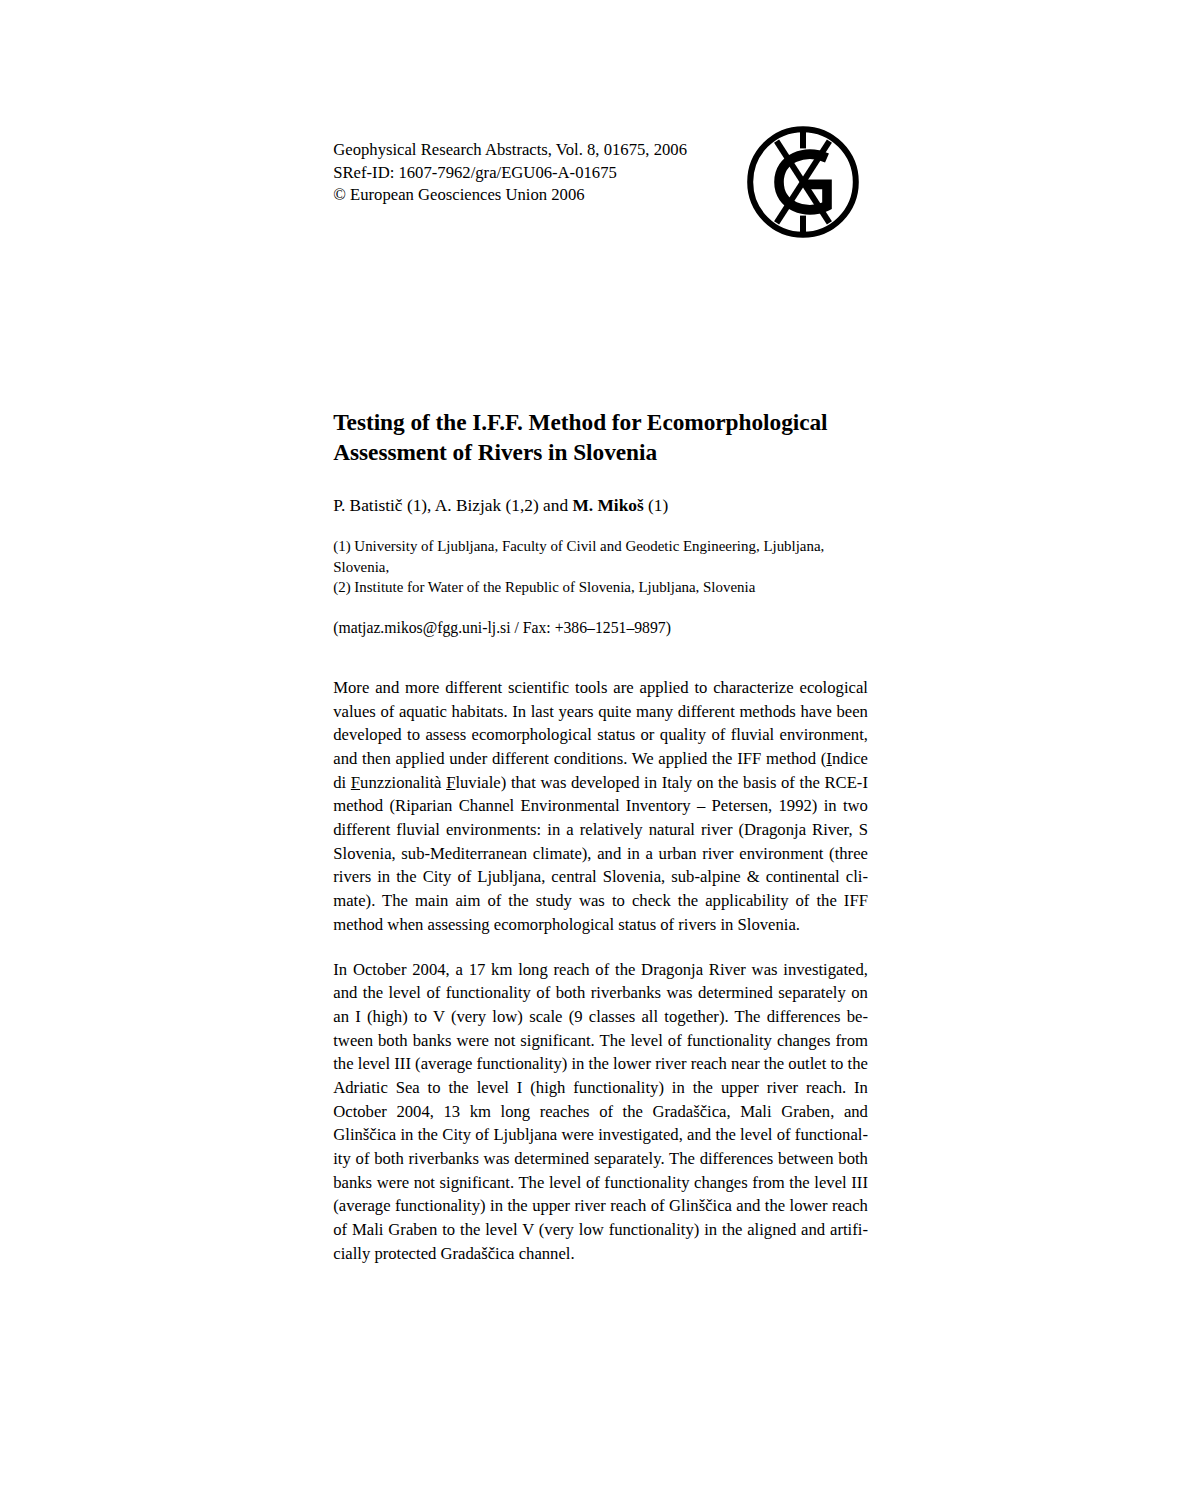Geophysical Research Abstracts, Vol. 8, 01675, 2006
SRef-ID: 1607-7962/gra/EGU06-A-01675
© European Geosciences Union 2006
Testing of the I.F.F. Method for Ecomorphological
Assessment of Rivers in Slovenia
P. Batistič (1), A. Bizjak (1,2) and M. Mikoš (1)
(1) University of Ljubljana, Faculty of Civil and Geodetic Engineering, Ljubljana, Slovenia,
(2) Institute for Water of the Republic of Slovenia, Ljubljana, Slovenia
(matjaz.mikos@fgg.uni-lj.si / Fax: +386–1251–9897)
More and more different scientific tools are applied to characterize ecological values of aquatic habitats. In last years quite many different methods have been developed to assess ecomorphological status or quality of fluvial environment, and then applied under different conditions. We applied the IFF method (Indice di Funzzionalità Fluviale) that was developed in Italy on the basis of the RCE-I method (Riparian Channel Environmental Inventory – Petersen, 1992) in two different fluvial environments: in a relatively natural river (Dragonja River, S Slovenia, sub-Mediterranean climate), and in a urban river environment (three rivers in the City of Ljubljana, central Slovenia, sub-alpine & continental climate). The main aim of the study was to check the applicability of the IFF method when assessing ecomorphological status of rivers in Slovenia.
In October 2004, a 17 km long reach of the Dragonja River was investigated, and the level of functionality of both riverbanks was determined separately on an I (high) to V (very low) scale (9 classes all together). The differences between both banks were not significant. The level of functionality changes from the level III (average functionality) in the lower river reach near the outlet to the Adriatic Sea to the level I (high functionality) in the upper river reach. In October 2004, 13 km long reaches of the Gradaščica, Mali Graben, and Glinščica in the City of Ljubljana were investigated, and the level of functionality of both riverbanks was determined separately. The differences between both banks were not significant. The level of functionality changes from the level III (average functionality) in the upper river reach of Glinščica and the lower reach of Mali Graben to the level V (very low functionality) in the aligned and artificially protected Gradaščica channel.